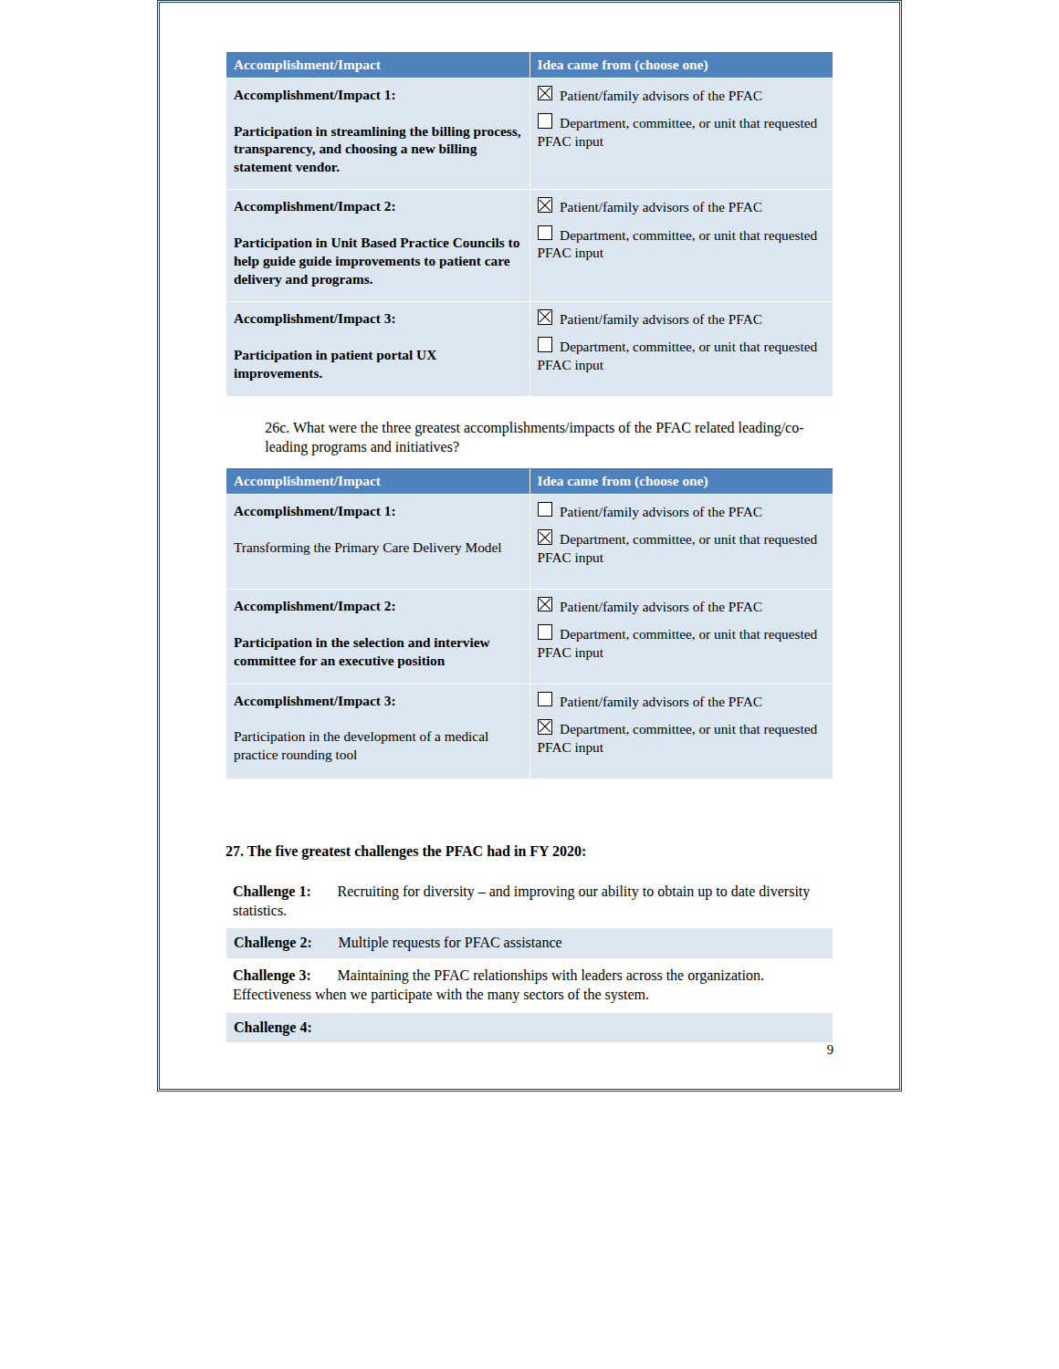| Accomplishment/Impact | Idea came from (choose one) |
| --- | --- |
| Accomplishment/Impact 1: Participation in streamlining the billing process, transparency, and choosing a new billing statement vendor. | Patient/family advisors of the PFAC Department, committee, or unit that requested PFAC input |
| Accomplishment/Impact 2: Participation in Unit Based Practice Councils to help guide guide improvements to patient care delivery and programs. | Patient/family advisors of the PFAC Department, committee, or unit that requested PFAC input |
| Accomplishment/Impact 3: Participation in patient portal UX improvements. | Patient/family advisors of the PFAC Department, committee, or unit that requested PFAC input |
26c. What were the three greatest accomplishments/impacts of the PFAC related leading/co-leading programs and initiatives?
| Accomplishment/Impact | Idea came from (choose one) |
| --- | --- |
| Accomplishment/Impact 1: Transforming the Primary Care Delivery Model | Patient/family advisors of the PFAC Department, committee, or unit that requested PFAC input |
| Accomplishment/Impact 2: Participation in the selection and interview committee for an executive position | Patient/family advisors of the PFAC Department, committee, or unit that requested PFAC input |
| Accomplishment/Impact 3: Participation in the development of a medical practice rounding tool | Patient/family advisors of the PFAC Department, committee, or unit that requested PFAC input |
27. The five greatest challenges the PFAC had in FY 2020:
Challenge 1: Recruiting for diversity – and improving our ability to obtain up to date diversity statistics.
Challenge 2: Multiple requests for PFAC assistance
Challenge 3: Maintaining the PFAC relationships with leaders across the organization. Effectiveness when we participate with the many sectors of the system.
Challenge 4:
9